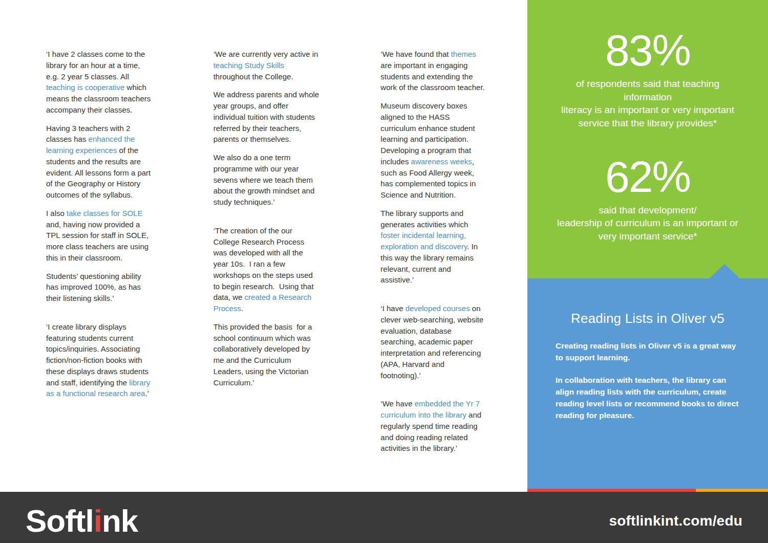‘I have 2 classes come to the library for an hour at a time, e.g. 2 year 5 classes. All teaching is cooperative which means the classroom teachers accompany their classes.
Having 3 teachers with 2 classes has enhanced the learning experiences of the students and the results are evident. All lessons form a part of the Geography or History outcomes of the syllabus.
I also take classes for SOLE and, having now provided a TPL session for staff in SOLE, more class teachers are using this in their classroom.
Students’ questioning ability has improved 100%, as has their listening skills.’
‘I create library displays featuring students current topics/inquiries. Associating fiction/non-fiction books with these displays draws students and staff, identifying the library as a functional research area.’
‘We are currently very active in teaching Study Skills throughout the College.
We address parents and whole year groups, and offer individual tuition with students referred by their teachers, parents or themselves.
We also do a one term programme with our year sevens where we teach them about the growth mindset and study techniques.’
‘The creation of the our College Research Process was developed with all the year 10s. I ran a few workshops on the steps used to begin research. Using that data, we created a Research Process.
This provided the basis for a school continuum which was collaboratively developed by me and the Curriculum Leaders, using the Victorian Curriculum.’
‘We have found that themes are important in engaging students and extending the work of the classroom teacher.
Museum discovery boxes aligned to the HASS curriculum enhance student learning and participation. Developing a program that includes awareness weeks, such as Food Allergy week, has complemented topics in Science and Nutrition.
The library supports and generates activities which foster incidental learning, exploration and discovery. In this way the library remains relevant, current and assistive.’
‘I have developed courses on clever web-searching, website evaluation, database searching, academic paper interpretation and referencing (APA, Harvard and footnoting).’
‘We have embedded the Yr 7 curriculum into the library and regularly spend time reading and doing reading related activities in the library.’
83%
of respondents said that teaching information
literacy is an important or very important service that the library provides*
62%
said that development/
leadership of curriculum is an important or very important service*
Reading Lists in Oliver v5
Creating reading lists in Oliver v5 is a great way to support learning.
In collaboration with teachers, the library can align reading lists with the curriculum, create reading level lists or recommend books to direct reading for pleasure.
Softlink
softlinkint.com/edu